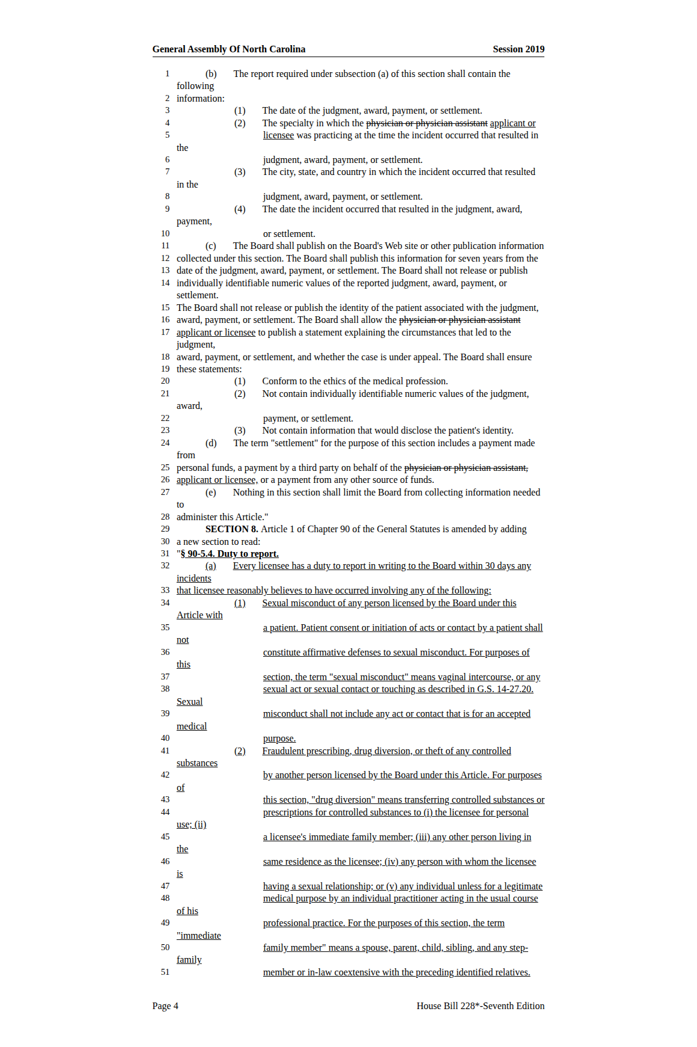General Assembly Of North Carolina
Session 2019
(b) The report required under subsection (a) of this section shall contain the following
information:
(1) The date of the judgment, award, payment, or settlement.
(2) The specialty in which the physician or physician assistant applicant or
licensee was practicing at the time the incident occurred that resulted in the
judgment, award, payment, or settlement.
(3) The city, state, and country in which the incident occurred that resulted in the
judgment, award, payment, or settlement.
(4) The date the incident occurred that resulted in the judgment, award, payment,
or settlement.
(c) The Board shall publish on the Board's Web site or other publication information
collected under this section. The Board shall publish this information for seven years from the
date of the judgment, award, payment, or settlement. The Board shall not release or publish
individually identifiable numeric values of the reported judgment, award, payment, or settlement.
The Board shall not release or publish the identity of the patient associated with the judgment,
award, payment, or settlement. The Board shall allow the physician or physician assistant
applicant or licensee to publish a statement explaining the circumstances that led to the judgment,
award, payment, or settlement, and whether the case is under appeal. The Board shall ensure
these statements:
(1) Conform to the ethics of the medical profession.
(2) Not contain individually identifiable numeric values of the judgment, award,
payment, or settlement.
(3) Not contain information that would disclose the patient's identity.
(d) The term "settlement" for the purpose of this section includes a payment made from
personal funds, a payment by a third party on behalf of the physician or physician assistant,
applicant or licensee, or a payment from any other source of funds.
(e) Nothing in this section shall limit the Board from collecting information needed to
administer this Article."
SECTION 8. Article 1 of Chapter 90 of the General Statutes is amended by adding
a new section to read:
"§ 90-5.4. Duty to report.
(a) Every licensee has a duty to report in writing to the Board within 30 days any incidents
that licensee reasonably believes to have occurred involving any of the following:
(1) Sexual misconduct of any person licensed by the Board under this Article with
a patient. Patient consent or initiation of acts or contact by a patient shall not
constitute affirmative defenses to sexual misconduct. For purposes of this
section, the term "sexual misconduct" means vaginal intercourse, or any
sexual act or sexual contact or touching as described in G.S. 14-27.20. Sexual
misconduct shall not include any act or contact that is for an accepted medical
purpose.
(2) Fraudulent prescribing, drug diversion, or theft of any controlled substances
by another person licensed by the Board under this Article. For purposes of
this section, "drug diversion" means transferring controlled substances or
prescriptions for controlled substances to (i) the licensee for personal use; (ii)
a licensee's immediate family member; (iii) any other person living in the
same residence as the licensee; (iv) any person with whom the licensee is
having a sexual relationship; or (v) any individual unless for a legitimate
medical purpose by an individual practitioner acting in the usual course of his
professional practice. For the purposes of this section, the term "immediate
family member" means a spouse, parent, child, sibling, and any step-family
member or in-law coextensive with the preceding identified relatives.
Page 4
House Bill 228*-Seventh Edition